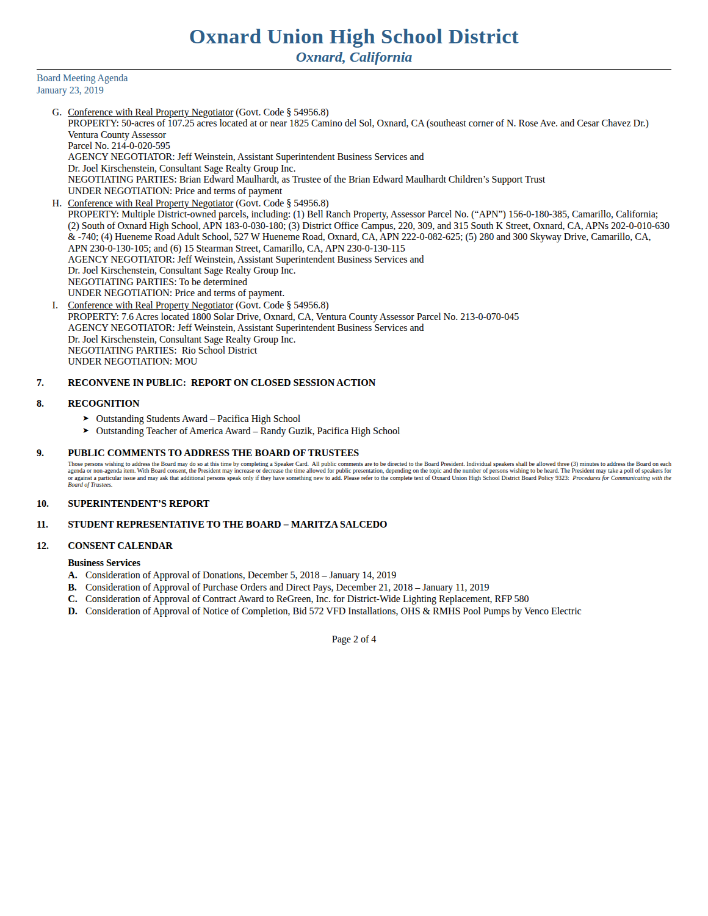Oxnard Union High School District
Oxnard, California
Board Meeting Agenda
January 23, 2019
G. Conference with Real Property Negotiator (Govt. Code § 54956.8)
PROPERTY: 50-acres of 107.25 acres located at or near 1825 Camino del Sol, Oxnard, CA (southeast corner of N. Rose Ave. and Cesar Chavez Dr.) Ventura County Assessor
Parcel No. 214-0-020-595
AGENCY NEGOTIATOR: Jeff Weinstein, Assistant Superintendent Business Services and
Dr. Joel Kirschenstein, Consultant Sage Realty Group Inc.
NEGOTIATING PARTIES: Brian Edward Maulhardt, as Trustee of the Brian Edward Maulhardt Children’s Support Trust
UNDER NEGOTIATION: Price and terms of payment
H. Conference with Real Property Negotiator (Govt. Code § 54956.8)
PROPERTY: Multiple District-owned parcels, including: (1) Bell Ranch Property, Assessor Parcel No. (“APN”) 156-0-180-385, Camarillo, California; (2) South of Oxnard High School, APN 183-0-030-180; (3) District Office Campus, 220, 309, and 315 South K Street, Oxnard, CA, APNs 202-0-010-630 & -740; (4) Hueneme Road Adult School, 527 W Hueneme Road, Oxnard, CA, APN 222-0-082-625; (5) 280 and 300 Skyway Drive, Camarillo, CA, APN 230-0-130-105; and (6) 15 Stearman Street, Camarillo, CA, APN 230-0-130-115
AGENCY NEGOTIATOR: Jeff Weinstein, Assistant Superintendent Business Services and
Dr. Joel Kirschenstein, Consultant Sage Realty Group Inc.
NEGOTIATING PARTIES: To be determined
UNDER NEGOTIATION: Price and terms of payment.
I. Conference with Real Property Negotiator (Govt. Code § 54956.8)
PROPERTY: 7.6 Acres located 1800 Solar Drive, Oxnard, CA, Ventura County Assessor Parcel No. 213-0-070-045
AGENCY NEGOTIATOR: Jeff Weinstein, Assistant Superintendent Business Services and
Dr. Joel Kirschenstein, Consultant Sage Realty Group Inc.
NEGOTIATING PARTIES: Rio School District
UNDER NEGOTIATION: MOU
7.
Reconvene in Public: Report on Closed Session Action
8.
Recognition
Outstanding Students Award – Pacifica High School
Outstanding Teacher of America Award – Randy Guzik, Pacifica High School
9.
Public Comments to Address the Board of Trustees
Those persons wishing to address the Board may do so at this time by completing a Speaker Card. All public comments are to be directed to the Board President. Individual speakers shall be allowed three (3) minutes to address the Board on each agenda or non-agenda item. With Board consent, the President may increase or decrease the time allowed for public presentation, depending on the topic and the number of persons wishing to be heard. The President may take a poll of speakers for or against a particular issue and may ask that additional persons speak only if they have something new to add. Please refer to the complete text of Oxnard Union High School District Board Policy 9323: Procedures for Communicating with the Board of Trustees.
10.
Superintendent’s Report
11.
Student Representative to the Board – Maritza Salcedo
12.
Consent Calendar
Business Services
A. Consideration of Approval of Donations, December 5, 2018 – January 14, 2019
B. Consideration of Approval of Purchase Orders and Direct Pays, December 21, 2018 – January 11, 2019
C. Consideration of Approval of Contract Award to ReGreen, Inc. for District-Wide Lighting Replacement, RFP 580
D. Consideration of Approval of Notice of Completion, Bid 572 VFD Installations, OHS & RMHS Pool Pumps by Venco Electric
Page 2 of 4